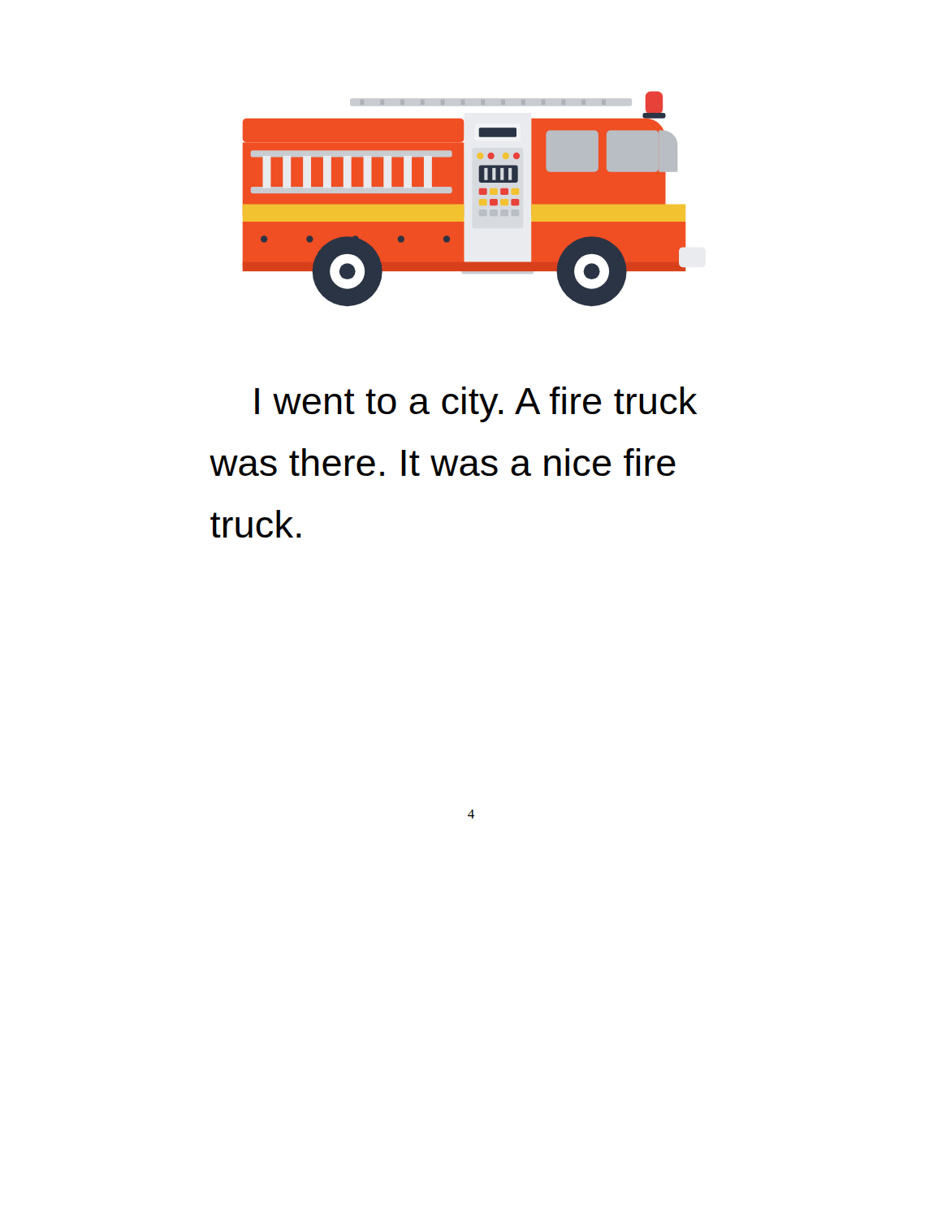I went to a city. A fire truck was there. It was a nice fire truck.
4